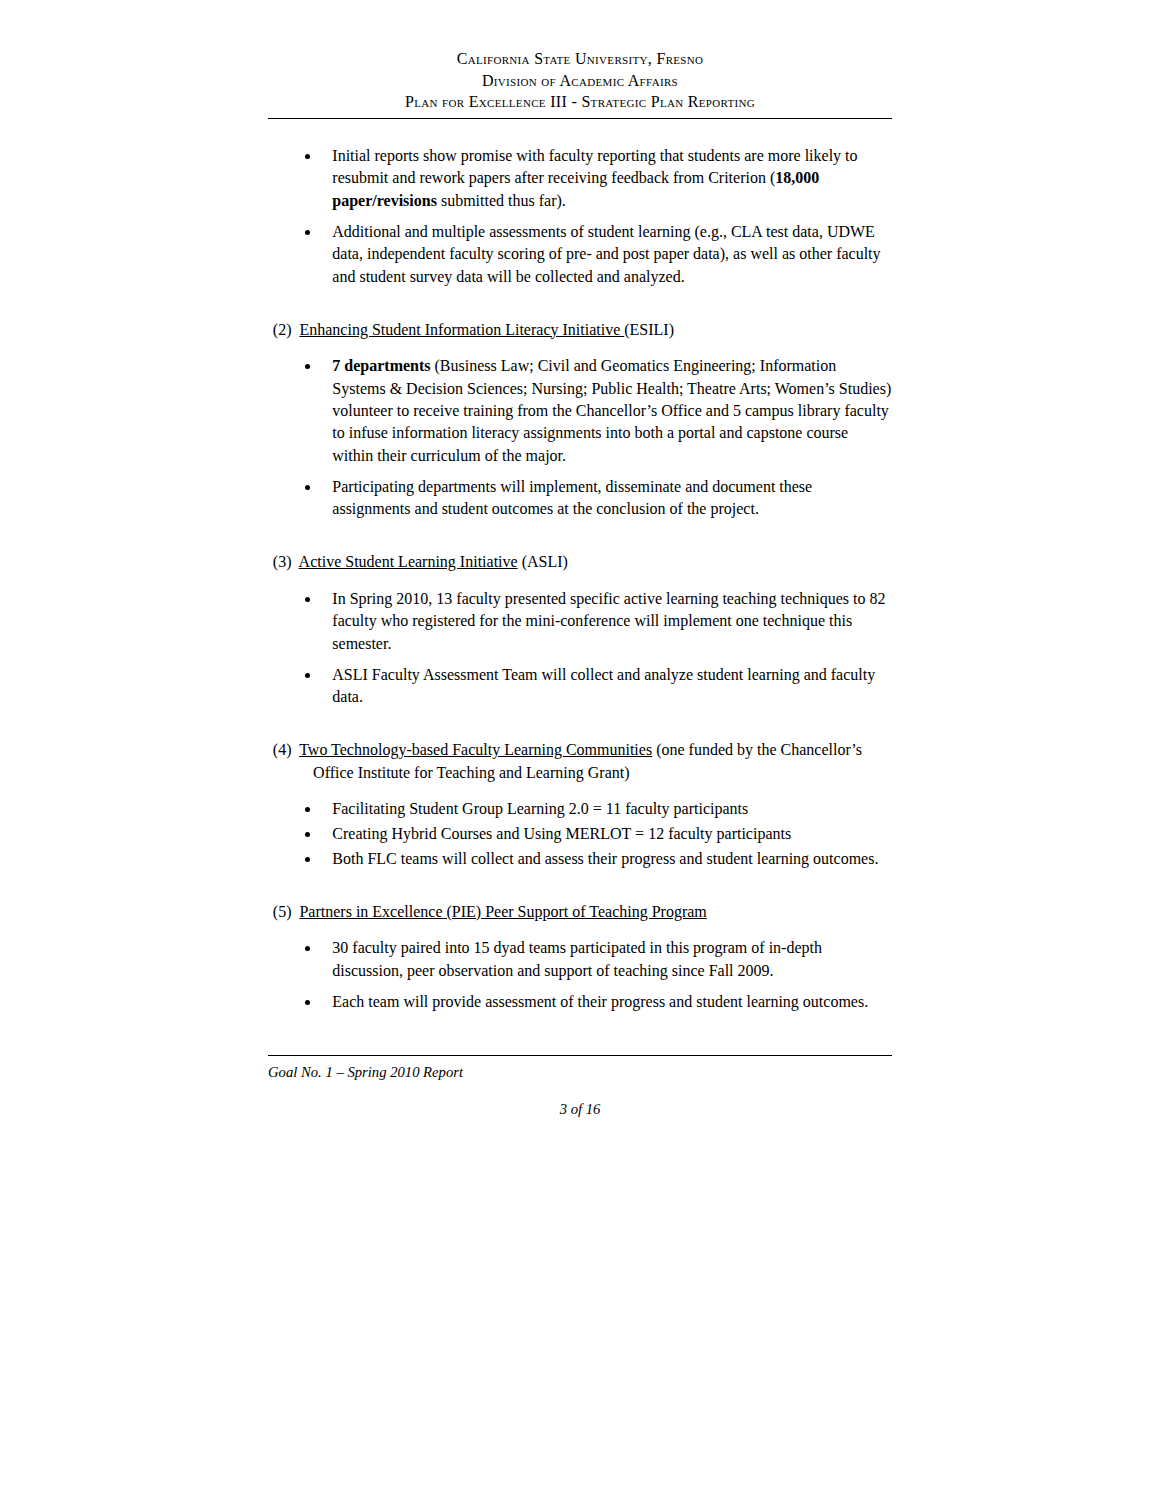California State University, Fresno
Division of Academic Affairs
Plan for Excellence III - Strategic Plan Reporting
Initial reports show promise with faculty reporting that students are more likely to resubmit and rework papers after receiving feedback from Criterion (18,000 paper/revisions submitted thus far).
Additional and multiple assessments of student learning (e.g., CLA test data, UDWE data, independent faculty scoring of pre- and post paper data), as well as other faculty and student survey data will be collected and analyzed.
(2) Enhancing Student Information Literacy Initiative (ESILI)
7 departments (Business Law; Civil and Geomatics Engineering; Information Systems & Decision Sciences; Nursing; Public Health; Theatre Arts; Women’s Studies) volunteer to receive training from the Chancellor’s Office and 5 campus library faculty to infuse information literacy assignments into both a portal and capstone course within their curriculum of the major.
Participating departments will implement, disseminate and document these assignments and student outcomes at the conclusion of the project.
(3) Active Student Learning Initiative (ASLI)
In Spring 2010, 13 faculty presented specific active learning teaching techniques to 82 faculty who registered for the mini-conference will implement one technique this semester.
ASLI Faculty Assessment Team will collect and analyze student learning and faculty data.
(4) Two Technology-based Faculty Learning Communities (one funded by the Chancellor’s Office Institute for Teaching and Learning Grant)
Facilitating Student Group Learning 2.0 = 11 faculty participants
Creating Hybrid Courses and Using MERLOT = 12 faculty participants
Both FLC teams will collect and assess their progress and student learning outcomes.
(5) Partners in Excellence (PIE) Peer Support of Teaching Program
30 faculty paired into 15 dyad teams participated in this program of in-depth discussion, peer observation and support of teaching since Fall 2009.
Each team will provide assessment of their progress and student learning outcomes.
Goal No. 1 – Spring 2010 Report
3 of 16